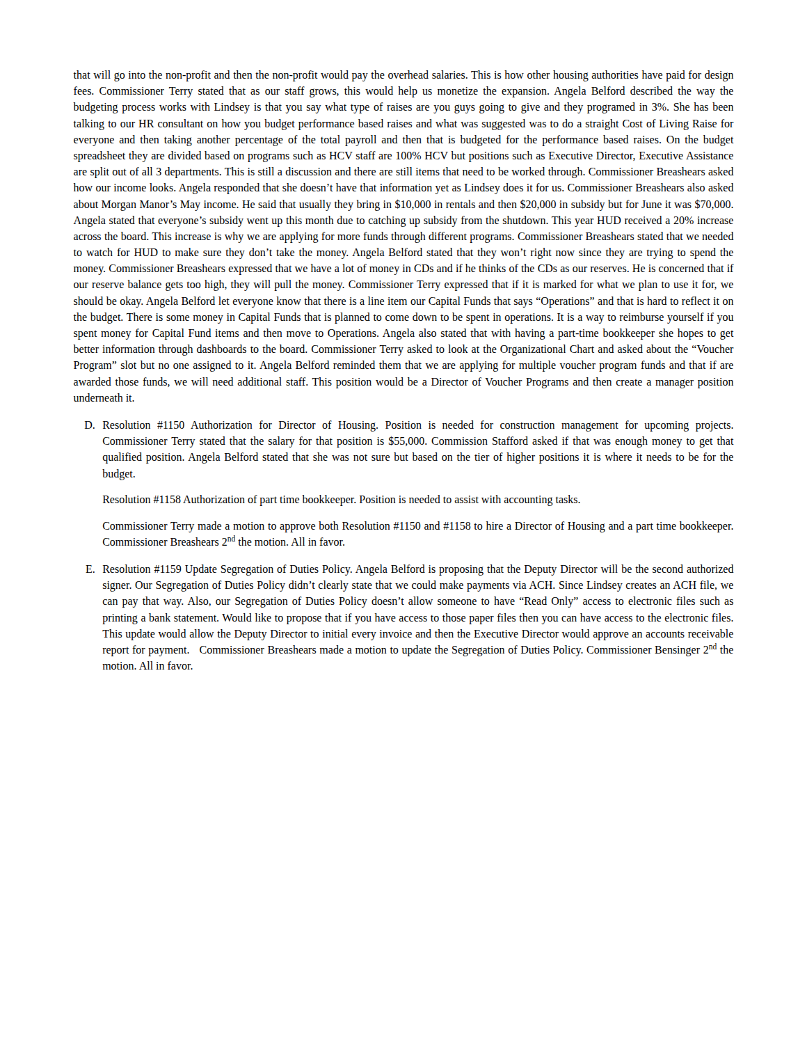that will go into the non-profit and then the non-profit would pay the overhead salaries. This is how other housing authorities have paid for design fees. Commissioner Terry stated that as our staff grows, this would help us monetize the expansion. Angela Belford described the way the budgeting process works with Lindsey is that you say what type of raises are you guys going to give and they programed in 3%. She has been talking to our HR consultant on how you budget performance based raises and what was suggested was to do a straight Cost of Living Raise for everyone and then taking another percentage of the total payroll and then that is budgeted for the performance based raises. On the budget spreadsheet they are divided based on programs such as HCV staff are 100% HCV but positions such as Executive Director, Executive Assistance are split out of all 3 departments. This is still a discussion and there are still items that need to be worked through. Commissioner Breashears asked how our income looks. Angela responded that she doesn’t have that information yet as Lindsey does it for us. Commissioner Breashears also asked about Morgan Manor’s May income. He said that usually they bring in $10,000 in rentals and then $20,000 in subsidy but for June it was $70,000. Angela stated that everyone’s subsidy went up this month due to catching up subsidy from the shutdown. This year HUD received a 20% increase across the board. This increase is why we are applying for more funds through different programs. Commissioner Breashears stated that we needed to watch for HUD to make sure they don’t take the money. Angela Belford stated that they won’t right now since they are trying to spend the money. Commissioner Breashears expressed that we have a lot of money in CDs and if he thinks of the CDs as our reserves. He is concerned that if our reserve balance gets too high, they will pull the money. Commissioner Terry expressed that if it is marked for what we plan to use it for, we should be okay. Angela Belford let everyone know that there is a line item our Capital Funds that says “Operations” and that is hard to reflect it on the budget. There is some money in Capital Funds that is planned to come down to be spent in operations. It is a way to reimburse yourself if you spent money for Capital Fund items and then move to Operations. Angela also stated that with having a part-time bookkeeper she hopes to get better information through dashboards to the board. Commissioner Terry asked to look at the Organizational Chart and asked about the “Voucher Program” slot but no one assigned to it. Angela Belford reminded them that we are applying for multiple voucher program funds and that if are awarded those funds, we will need additional staff. This position would be a Director of Voucher Programs and then create a manager position underneath it.
Resolution #1150 Authorization for Director of Housing. Position is needed for construction management for upcoming projects. Commissioner Terry stated that the salary for that position is $55,000. Commission Stafford asked if that was enough money to get that qualified position. Angela Belford stated that she was not sure but based on the tier of higher positions it is where it needs to be for the budget.
Resolution #1158 Authorization of part time bookkeeper. Position is needed to assist with accounting tasks.
Commissioner Terry made a motion to approve both Resolution #1150 and #1158 to hire a Director of Housing and a part time bookkeeper. Commissioner Breashears 2nd the motion. All in favor.
Resolution #1159 Update Segregation of Duties Policy. Angela Belford is proposing that the Deputy Director will be the second authorized signer. Our Segregation of Duties Policy didn’t clearly state that we could make payments via ACH. Since Lindsey creates an ACH file, we can pay that way. Also, our Segregation of Duties Policy doesn’t allow someone to have “Read Only” access to electronic files such as printing a bank statement. Would like to propose that if you have access to those paper files then you can have access to the electronic files. This update would allow the Deputy Director to initial every invoice and then the Executive Director would approve an accounts receivable report for payment. Commissioner Breashears made a motion to update the Segregation of Duties Policy. Commissioner Bensinger 2nd the motion. All in favor.